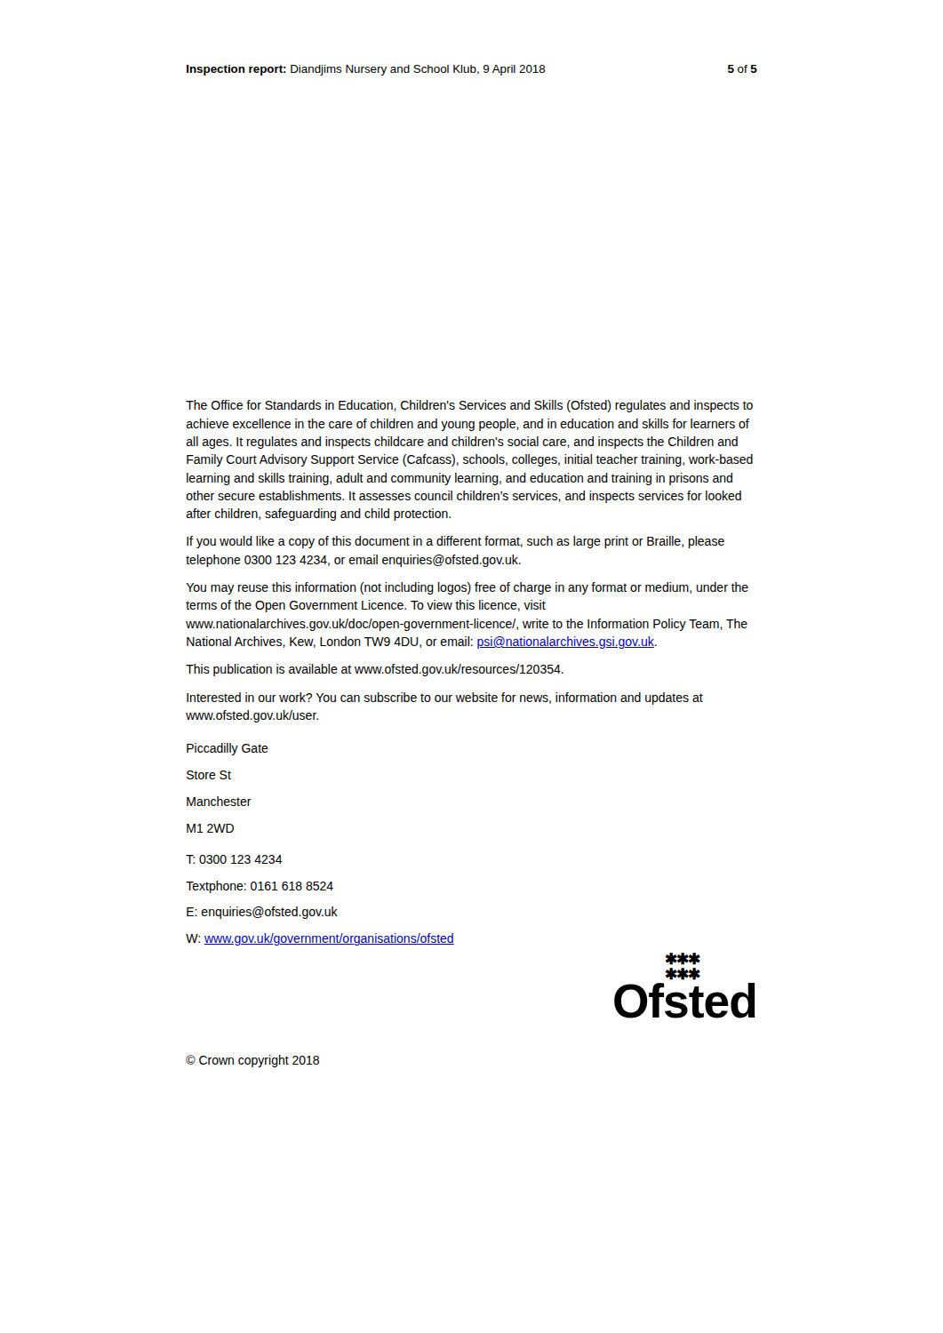Inspection report: Diandjims Nursery and School Klub, 9 April 2018
5 of 5
The Office for Standards in Education, Children's Services and Skills (Ofsted) regulates and inspects to achieve excellence in the care of children and young people, and in education and skills for learners of all ages. It regulates and inspects childcare and children's social care, and inspects the Children and Family Court Advisory Support Service (Cafcass), schools, colleges, initial teacher training, work-based learning and skills training, adult and community learning, and education and training in prisons and other secure establishments. It assesses council children’s services, and inspects services for looked after children, safeguarding and child protection.
If you would like a copy of this document in a different format, such as large print or Braille, please telephone 0300 123 4234, or email enquiries@ofsted.gov.uk.
You may reuse this information (not including logos) free of charge in any format or medium, under the terms of the Open Government Licence. To view this licence, visit www.nationalarchives.gov.uk/doc/open-government-licence/, write to the Information Policy Team, The National Archives, Kew, London TW9 4DU, or email: psi@nationalarchives.gsi.gov.uk.
This publication is available at www.ofsted.gov.uk/resources/120354.
Interested in our work? You can subscribe to our website for news, information and updates at www.ofsted.gov.uk/user.
Piccadilly Gate
Store St
Manchester
M1 2WD
T: 0300 123 4234
Textphone: 0161 618 8524
E: enquiries@ofsted.gov.uk
W: www.gov.uk/government/organisations/ofsted
✱✱✱
✱✱✱
Ofsted
© Crown copyright 2018